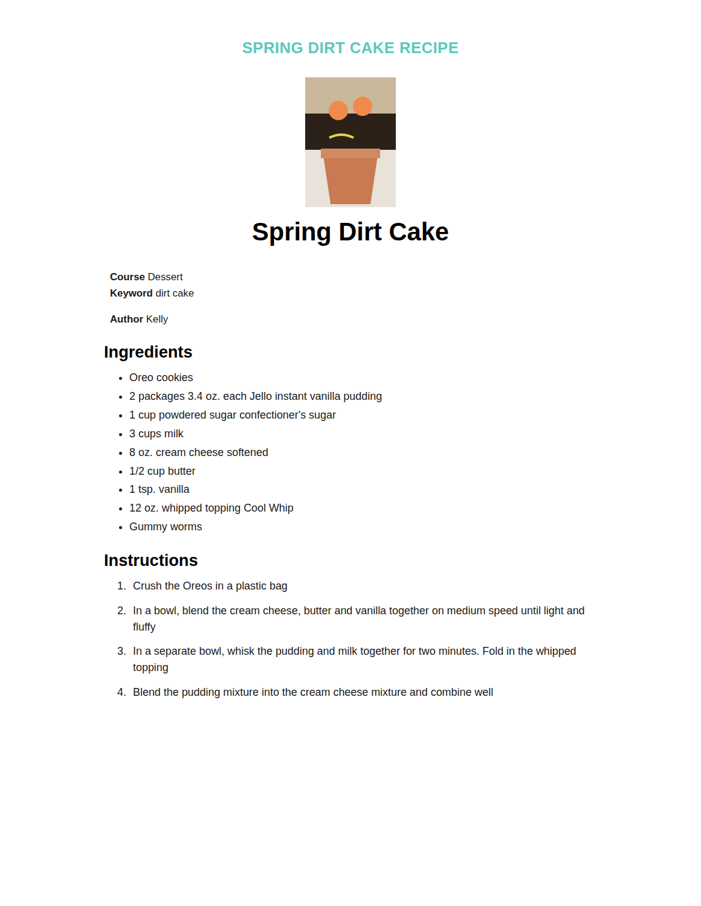SPRING DIRT CAKE RECIPE
Spring Dirt Cake
Course Dessert
Keyword dirt cake
Author Kelly
Ingredients
Oreo cookies
2 packages 3.4 oz. each Jello instant vanilla pudding
1 cup powdered sugar confectioner's sugar
3 cups milk
8 oz. cream cheese softened
1/2 cup butter
1 tsp. vanilla
12 oz. whipped topping Cool Whip
Gummy worms
Instructions
Crush the Oreos in a plastic bag
In a bowl, blend the cream cheese, butter and vanilla together on medium speed until light and fluffy
In a separate bowl, whisk the pudding and milk together for two minutes. Fold in the whipped topping
Blend the pudding mixture into the cream cheese mixture and combine well